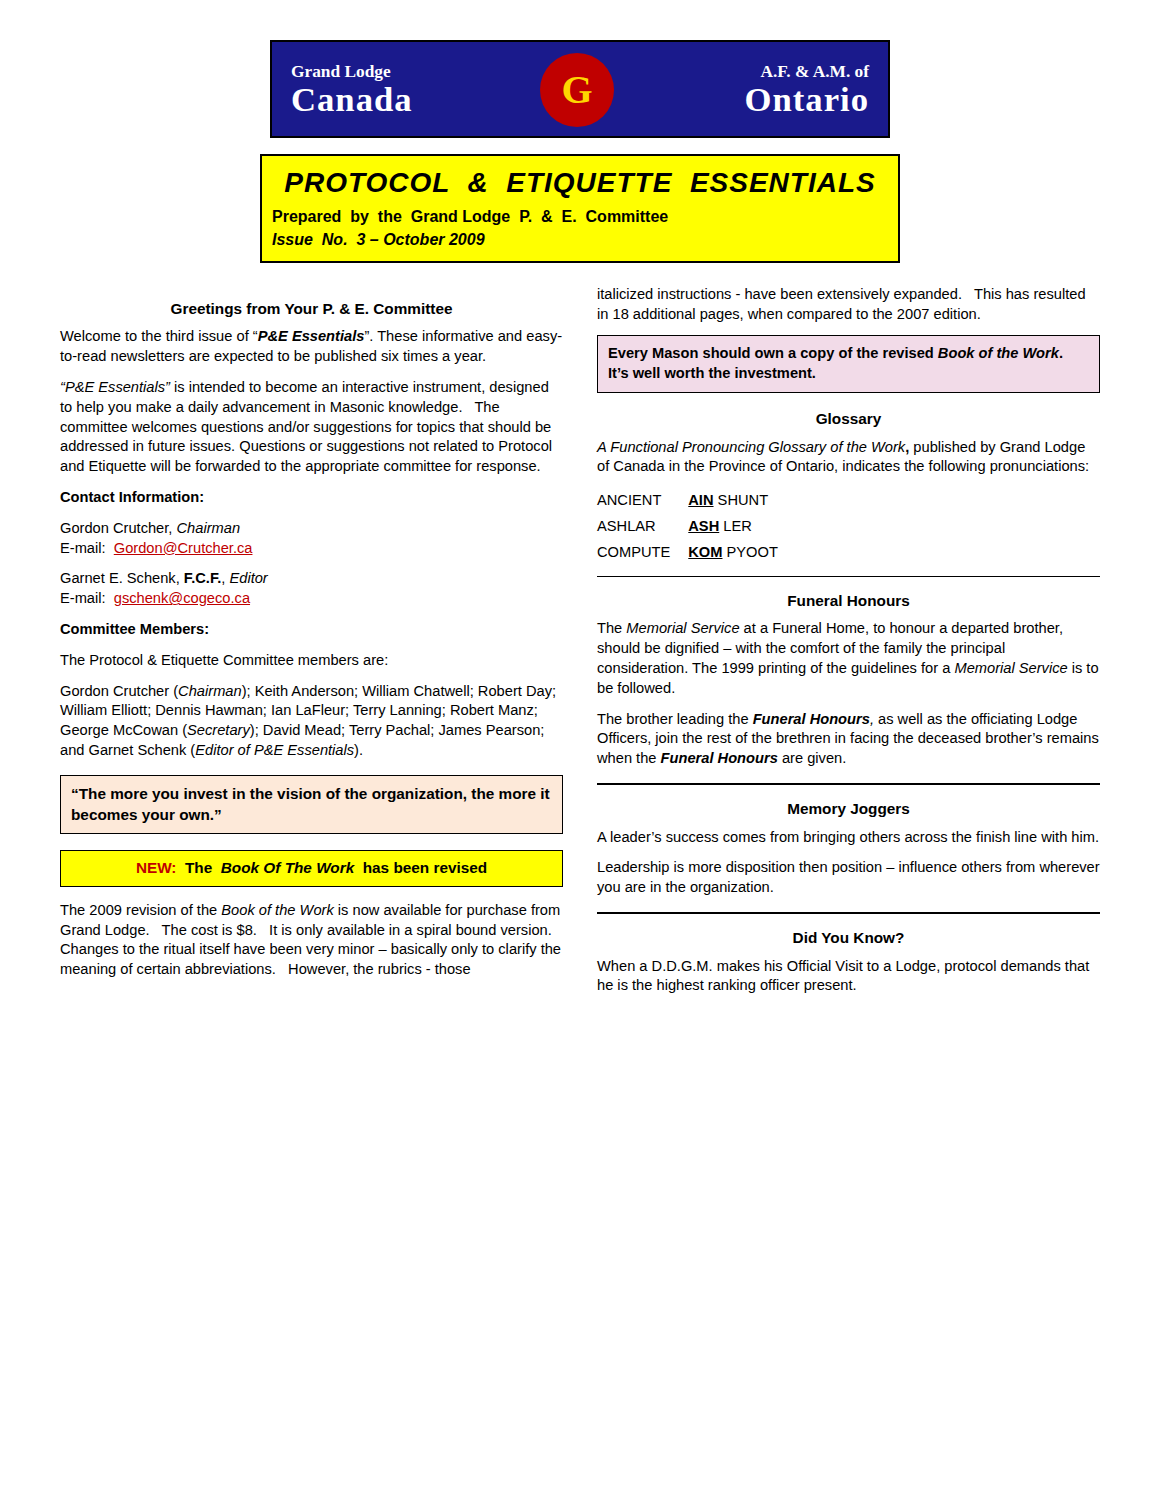| Grand Lodge Canada | G | A.F. & A.M. of Ontario |
PROTOCOL & ETIQUETTE ESSENTIALS
Prepared by the Grand Lodge P. & E. Committee
Issue No. 3 – October 2009
Greetings from Your P. & E. Committee
Welcome to the third issue of “P&E Essentials”. These informative and easy-to-read newsletters are expected to be published six times a year.
“P&E Essentials” is intended to become an interactive instrument, designed to help you make a daily advancement in Masonic knowledge. The committee welcomes questions and/or suggestions for topics that should be addressed in future issues. Questions or suggestions not related to Protocol and Etiquette will be forwarded to the appropriate committee for response.
Contact Information:
Gordon Crutcher, Chairman
E-mail: Gordon@Crutcher.ca
Garnet E. Schenk, F.C.F., Editor
E-mail: gschenk@cogeco.ca
Committee Members:
The Protocol & Etiquette Committee members are:
Gordon Crutcher (Chairman); Keith Anderson; William Chatwell; Robert Day; William Elliott; Dennis Hawman; Ian LaFleur; Terry Lanning; Robert Manz; George McCowan (Secretary); David Mead; Terry Pachal; James Pearson; and Garnet Schenk (Editor of P&E Essentials).
“The more you invest in the vision of the organization, the more it becomes your own.”
NEW: The Book Of The Work has been revised
The 2009 revision of the Book of the Work is now available for purchase from Grand Lodge. The cost is $8. It is only available in a spiral bound version. Changes to the ritual itself have been very minor – basically only to clarify the meaning of certain abbreviations. However, the rubrics - those
italicized instructions - have been extensively expanded. This has resulted in 18 additional pages, when compared to the 2007 edition.
Every Mason should own a copy of the revised Book of the Work. It’s well worth the investment.
Glossary
A Functional Pronouncing Glossary of the Work, published by Grand Lodge of Canada in the Province of Ontario, indicates the following pronunciations:
| ANCIENT | AIN SHUNT |
| ASHLAR | ASH LER |
| COMPUTE | KOM PYOOT |
Funeral Honours
The Memorial Service at a Funeral Home, to honour a departed brother, should be dignified – with the comfort of the family the principal consideration. The 1999 printing of the guidelines for a Memorial Service is to be followed.
The brother leading the Funeral Honours, as well as the officiating Lodge Officers, join the rest of the brethren in facing the deceased brother’s remains when the Funeral Honours are given.
Memory Joggers
A leader’s success comes from bringing others across the finish line with him.
Leadership is more disposition then position – influence others from wherever you are in the organization.
Did You Know?
When a D.D.G.M. makes his Official Visit to a Lodge, protocol demands that he is the highest ranking officer present.